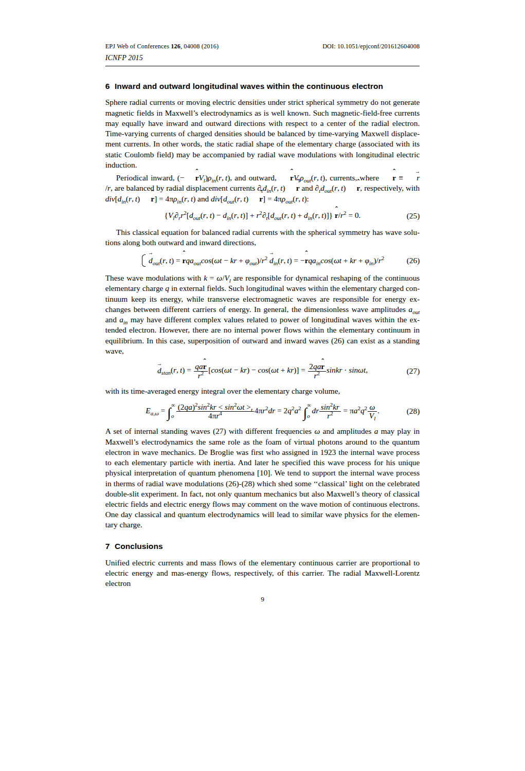EPJ Web of Conferences 126, 04008 (2016)
DOI: 10.1051/epjconf/201612604008
ICNFP 2015
6 Inward and outward longitudinal waves within the continuous electron
Sphere radial currents or moving electric densities under strict spherical symmetry do not generate magnetic fields in Maxwell’s electrodynamics as is well known. Such magnetic-field-free currents may equally have inward and outward directions with respect to a center of the radial electron. Time-varying currents of charged densities should be balanced by time-varying Maxwell displacement currents. In other words, the static radial shape of the elementary charge (associated with its static Coulomb field) may be accompanied by radial wave modulations with longitudinal electric induction.
Periodical inward, (−rVl)ρin(r, t), and outward, rVl ρout(r, t), currents, where r ≡ r/r, are balanced by radial displacement currents ∂tdin(r, t)r and ∂tdout(r, t)r, respectively, with div[din(r, t)r] = 4πρin(r, t) and div[dout(r, t)r] = 4πρout(r, t):
{Vl∂rr2[dout(r, t) − din(r, t)] + r2∂t[dout(r, t) + din(r, t)]} r/r2 = 0. (25)
This classical equation for balanced radial currents with the spherical symmetry has wave solutions along both outward and inward directions,
dout(r, t) = rqaoutcos(ωt − kr + φout)/r2 din(r, t) = −rqaincos(ωt + kr + φin)/r2 (26)
These wave modulations with k = ω/Vl are responsible for dynamical reshaping of the continuous elementary charge q in external fields. Such longitudinal waves within the elementary charged continuum keep its energy, while transverse electromagnetic waves are responsible for energy exchanges between different carriers of energy. In general, the dimensionless wave amplitudes aout and ain may have different complex values related to power of longitudinal waves within the extended electron. However, there are no internal power flows within the elementary continuum in equilibrium. In this case, superposition of outward and inward waves (26) can exist as a standing wave,
dstan(r, t) = qa r r2[cos(ωt − kr) − cos(ωt + kr)] = 2qa r r2 sinkr · sinωt, (27)
with its time-averaged energy integral over the elementary charge volume,
Ea,ω = ∫∞o(2qa)2sin2kr < sin2ωt >t 4πr44πr2dr = 2q2a2 ∫∞o dr sin2kr r2 = πa2q2ωVl. (28)
A set of internal standing waves (27) with different frequencies ω and amplitudes a may play in Maxwell’s electrodynamics the same role as the foam of virtual photons around to the quantum electron in wave mechanics. De Broglie was first who assigned in 1923 the internal wave process to each elementary particle with inertia. And later he specified this wave process for his unique physical interpretation of quantum phenomena [10]. We tend to support the internal wave process in therms of radial wave modulations (26)-(28) which shed some ‘‘classical’ light on the celebrated double-slit experiment. In fact, not only quantum mechanics but also Maxwell’s theory of classical electric fields and electric energy flows may comment on the wave motion of continuous electrons. One day classical and quantum electrodynamics will lead to similar wave physics for the elementary charge.
7 Conclusions
Unified electric currents and mass flows of the elementary continuous carrier are proportional to electric energy and mas-energy flows, respectively, of this carrier. The radial Maxwell-Lorentz electron
9